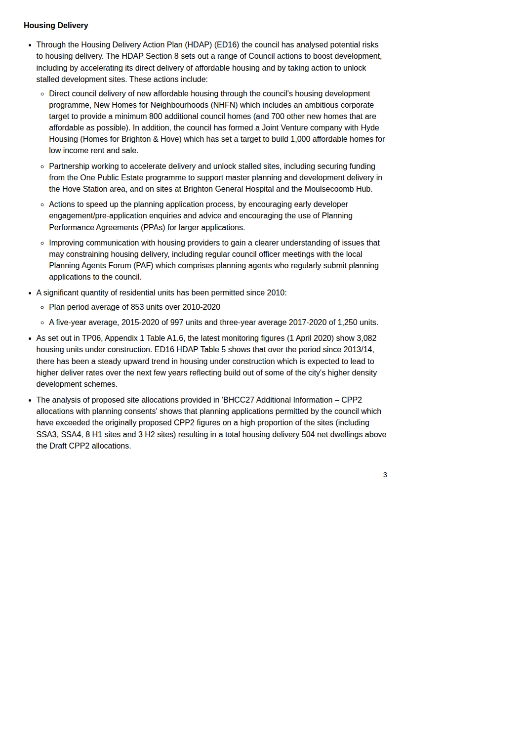Housing Delivery
Through the Housing Delivery Action Plan (HDAP) (ED16) the council has analysed potential risks to housing delivery. The HDAP Section 8 sets out a range of Council actions to boost development, including by accelerating its direct delivery of affordable housing and by taking action to unlock stalled development sites. These actions include:
Direct council delivery of new affordable housing through the council's housing development programme, New Homes for Neighbourhoods (NHFN) which includes an ambitious corporate target to provide a minimum 800 additional council homes (and 700 other new homes that are affordable as possible). In addition, the council has formed a Joint Venture company with Hyde Housing (Homes for Brighton & Hove) which has set a target to build 1,000 affordable homes for low income rent and sale.
Partnership working to accelerate delivery and unlock stalled sites, including securing funding from the One Public Estate programme to support master planning and development delivery in the Hove Station area, and on sites at Brighton General Hospital and the Moulsecoomb Hub.
Actions to speed up the planning application process, by encouraging early developer engagement/pre-application enquiries and advice and encouraging the use of Planning Performance Agreements (PPAs) for larger applications.
Improving communication with housing providers to gain a clearer understanding of issues that may constraining housing delivery, including regular council officer meetings with the local Planning Agents Forum (PAF) which comprises planning agents who regularly submit planning applications to the council.
A significant quantity of residential units has been permitted since 2010:
Plan period average of 853 units over 2010-2020
A five-year average, 2015-2020 of 997 units and three-year average 2017-2020 of 1,250 units.
As set out in TP06, Appendix 1 Table A1.6, the latest monitoring figures (1 April 2020) show 3,082 housing units under construction. ED16 HDAP Table 5 shows that over the period since 2013/14, there has been a steady upward trend in housing under construction which is expected to lead to higher deliver rates over the next few years reflecting build out of some of the city's higher density development schemes.
The analysis of proposed site allocations provided in 'BHCC27 Additional Information – CPP2 allocations with planning consents' shows that planning applications permitted by the council which have exceeded the originally proposed CPP2 figures on a high proportion of the sites (including SSA3, SSA4, 8 H1 sites and 3 H2 sites) resulting in a total housing delivery 504 net dwellings above the Draft CPP2 allocations.
3